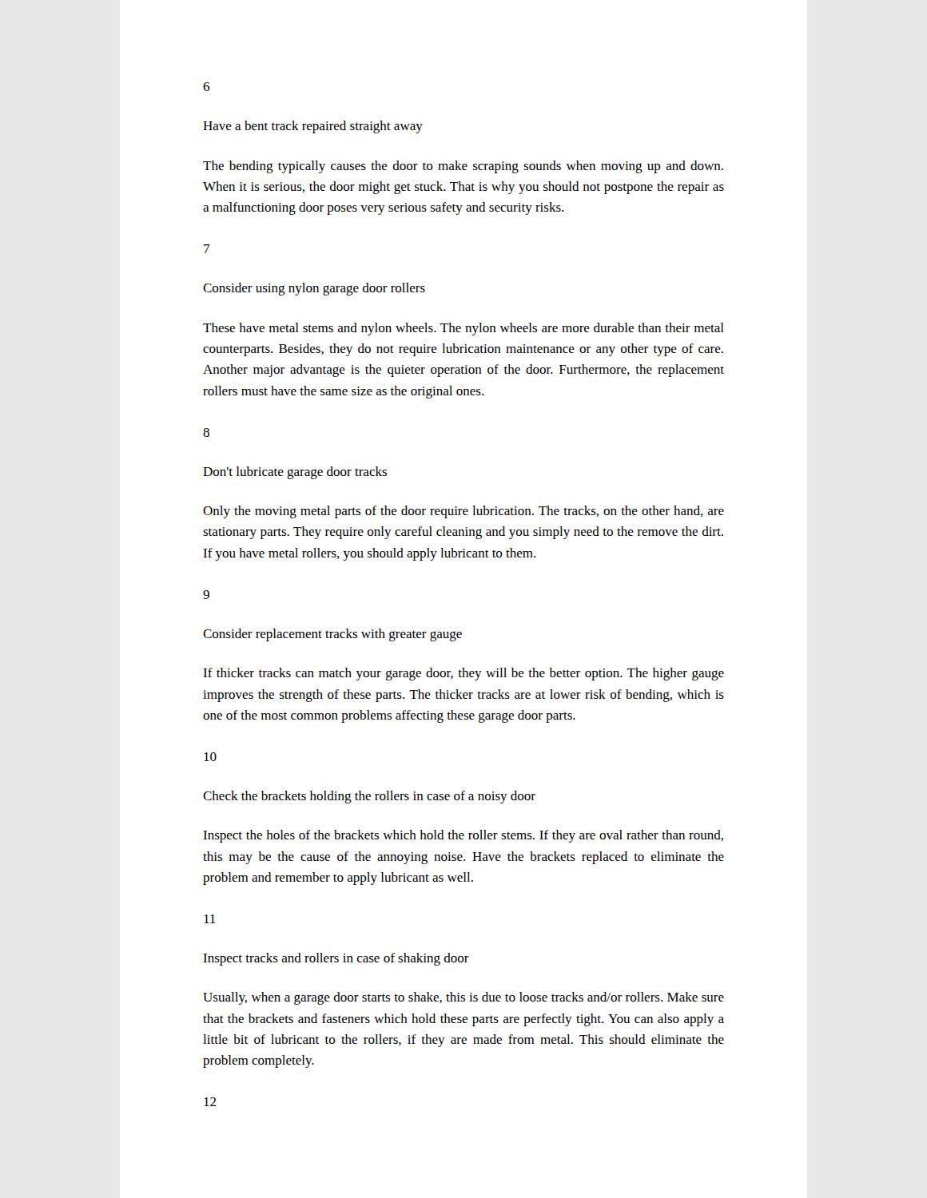6
Have a bent track repaired straight away
The bending typically causes the door to make scraping sounds when moving up and down. When it is serious, the door might get stuck. That is why you should not postpone the repair as a malfunctioning door poses very serious safety and security risks.
7
Consider using nylon garage door rollers
These have metal stems and nylon wheels. The nylon wheels are more durable than their metal counterparts. Besides, they do not require lubrication maintenance or any other type of care. Another major advantage is the quieter operation of the door. Furthermore, the replacement rollers must have the same size as the original ones.
8
Don't lubricate garage door tracks
Only the moving metal parts of the door require lubrication. The tracks, on the other hand, are stationary parts. They require only careful cleaning and you simply need to the remove the dirt. If you have metal rollers, you should apply lubricant to them.
9
Consider replacement tracks with greater gauge
If thicker tracks can match your garage door, they will be the better option. The higher gauge improves the strength of these parts. The thicker tracks are at lower risk of bending, which is one of the most common problems affecting these garage door parts.
10
Check the brackets holding the rollers in case of a noisy door
Inspect the holes of the brackets which hold the roller stems. If they are oval rather than round, this may be the cause of the annoying noise. Have the brackets replaced to eliminate the problem and remember to apply lubricant as well.
11
Inspect tracks and rollers in case of shaking door
Usually, when a garage door starts to shake, this is due to loose tracks and/or rollers. Make sure that the brackets and fasteners which hold these parts are perfectly tight. You can also apply a little bit of lubricant to the rollers, if they are made from metal. This should eliminate the problem completely.
12